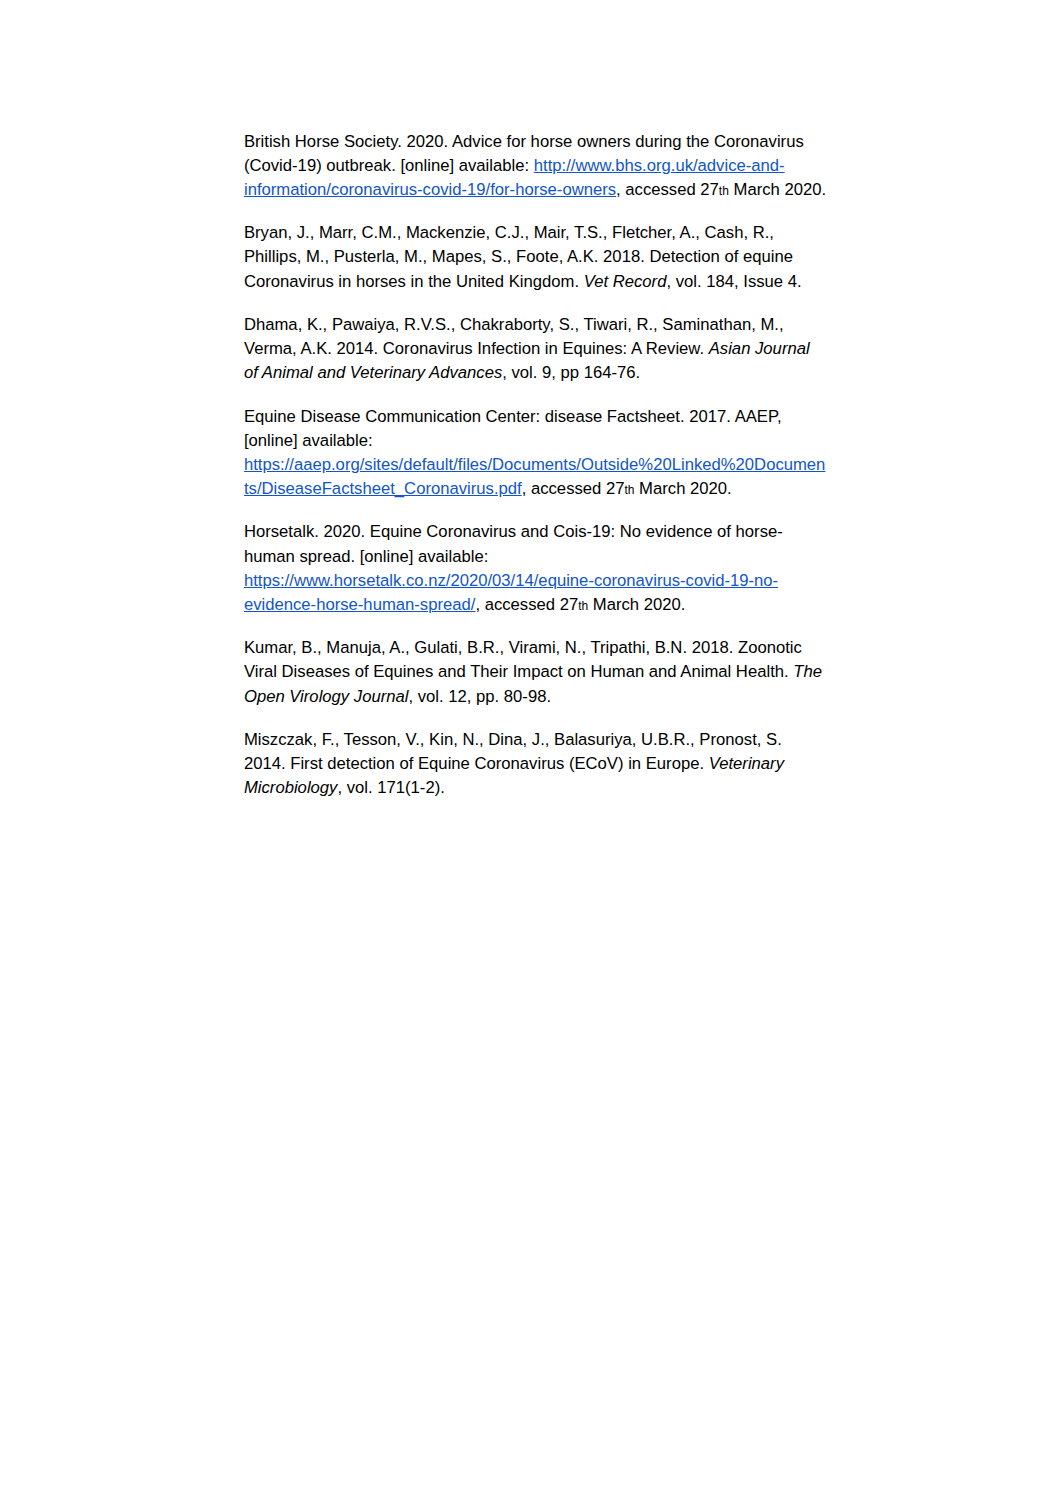British Horse Society. 2020. Advice for horse owners during the Coronavirus (Covid-19) outbreak. [online] available: http://www.bhs.org.uk/advice-and-information/coronavirus-covid-19/for-horse-owners, accessed 27th March 2020.
Bryan, J., Marr, C.M., Mackenzie, C.J., Mair, T.S., Fletcher, A., Cash, R., Phillips, M., Pusterla, M., Mapes, S., Foote, A.K. 2018. Detection of equine Coronavirus in horses in the United Kingdom. Vet Record, vol. 184, Issue 4.
Dhama, K., Pawaiya, R.V.S., Chakraborty, S., Tiwari, R., Saminathan, M., Verma, A.K. 2014. Coronavirus Infection in Equines: A Review. Asian Journal of Animal and Veterinary Advances, vol. 9, pp 164-76.
Equine Disease Communication Center: disease Factsheet. 2017. AAEP, [online] available: https://aaep.org/sites/default/files/Documents/Outside%20Linked%20Documents/DiseaseFactsheet_Coronavirus.pdf, accessed 27th March 2020.
Horsetalk. 2020. Equine Coronavirus and Cois-19: No evidence of horse-human spread. [online] available: https://www.horsetalk.co.nz/2020/03/14/equine-coronavirus-covid-19-no-evidence-horse-human-spread/, accessed 27th March 2020.
Kumar, B., Manuja, A., Gulati, B.R., Virami, N., Tripathi, B.N. 2018. Zoonotic Viral Diseases of Equines and Their Impact on Human and Animal Health. The Open Virology Journal, vol. 12, pp. 80-98.
Miszczak, F., Tesson, V., Kin, N., Dina, J., Balasuriya, U.B.R., Pronost, S. 2014. First detection of Equine Coronavirus (ECoV) in Europe. Veterinary Microbiology, vol. 171(1-2).